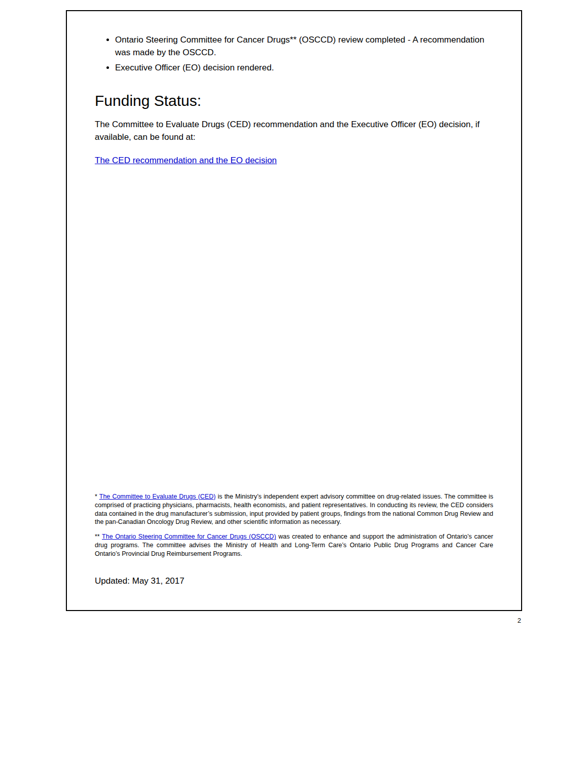Ontario Steering Committee for Cancer Drugs** (OSCCD) review completed - A recommendation was made by the OSCCD.
Executive Officer (EO) decision rendered.
Funding Status:
The Committee to Evaluate Drugs (CED) recommendation and the Executive Officer (EO) decision, if available, can be found at:
The CED recommendation and the EO decision
* The Committee to Evaluate Drugs (CED) is the Ministry’s independent expert advisory committee on drug-related issues. The committee is comprised of practicing physicians, pharmacists, health economists, and patient representatives. In conducting its review, the CED considers data contained in the drug manufacturer’s submission, input provided by patient groups, findings from the national Common Drug Review and the pan-Canadian Oncology Drug Review, and other scientific information as necessary.
** The Ontario Steering Committee for Cancer Drugs (OSCCD) was created to enhance and support the administration of Ontario’s cancer drug programs. The committee advises the Ministry of Health and Long-Term Care’s Ontario Public Drug Programs and Cancer Care Ontario’s Provincial Drug Reimbursement Programs.
Updated: May 31, 2017
2